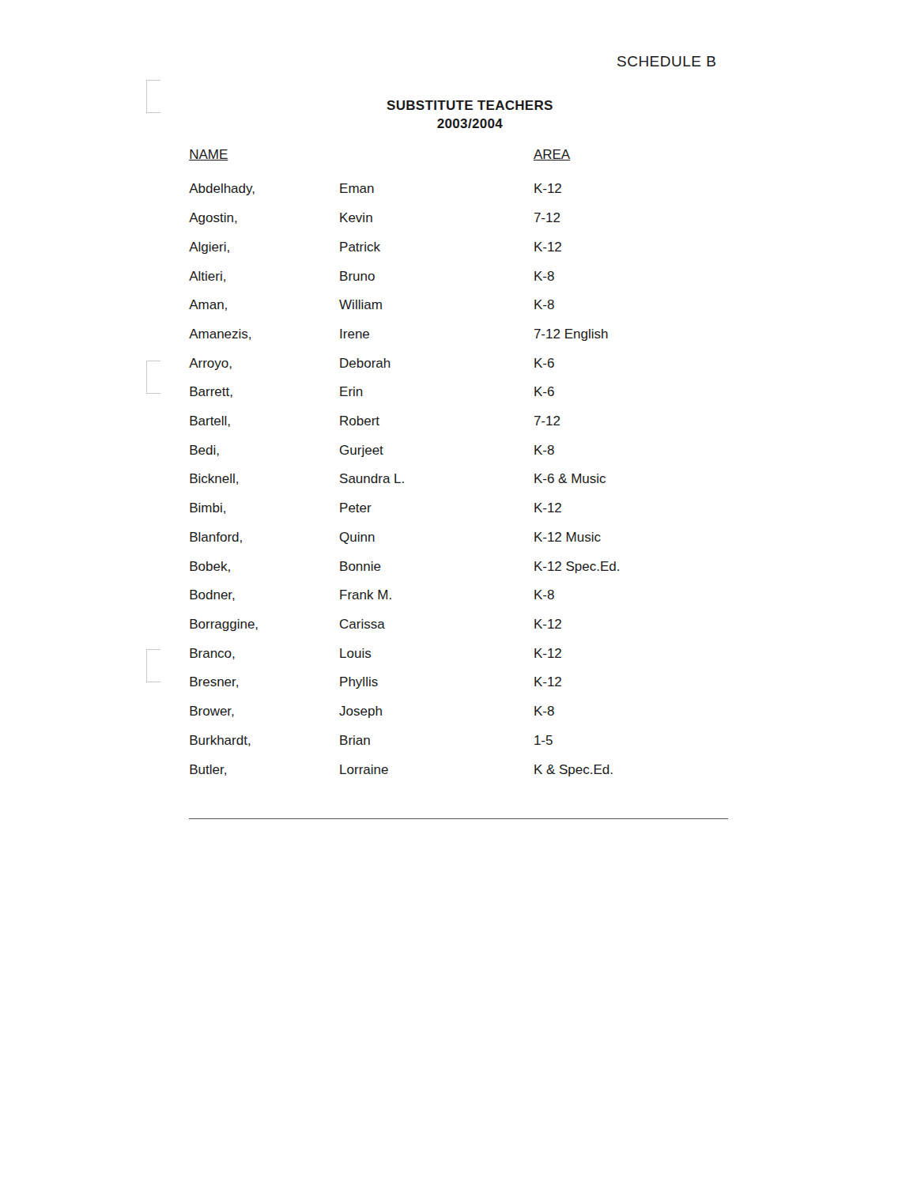SCHEDULE B
SUBSTITUTE TEACHERS
2003/2004
| NAME | AREA |
| --- | --- |
| Abdelhady, | Eman | K-12 |
| Agostin, | Kevin | 7-12 |
| Algieri, | Patrick | K-12 |
| Altieri, | Bruno | K-8 |
| Aman, | William | K-8 |
| Amanezis, | Irene | 7-12 English |
| Arroyo, | Deborah | K-6 |
| Barrett, | Erin | K-6 |
| Bartell, | Robert | 7-12 |
| Bedi, | Gurjeet | K-8 |
| Bicknell, | Saundra L. | K-6 & Music |
| Bimbi, | Peter | K-12 |
| Blanford, | Quinn | K-12 Music |
| Bobek, | Bonnie | K-12 Spec.Ed. |
| Bodner, | Frank M. | K-8 |
| Borraggine, | Carissa | K-12 |
| Branco, | Louis | K-12 |
| Bresner, | Phyllis | K-12 |
| Brower, | Joseph | K-8 |
| Burkhardt, | Brian | 1-5 |
| Butler, | Lorraine | K & Spec.Ed. |